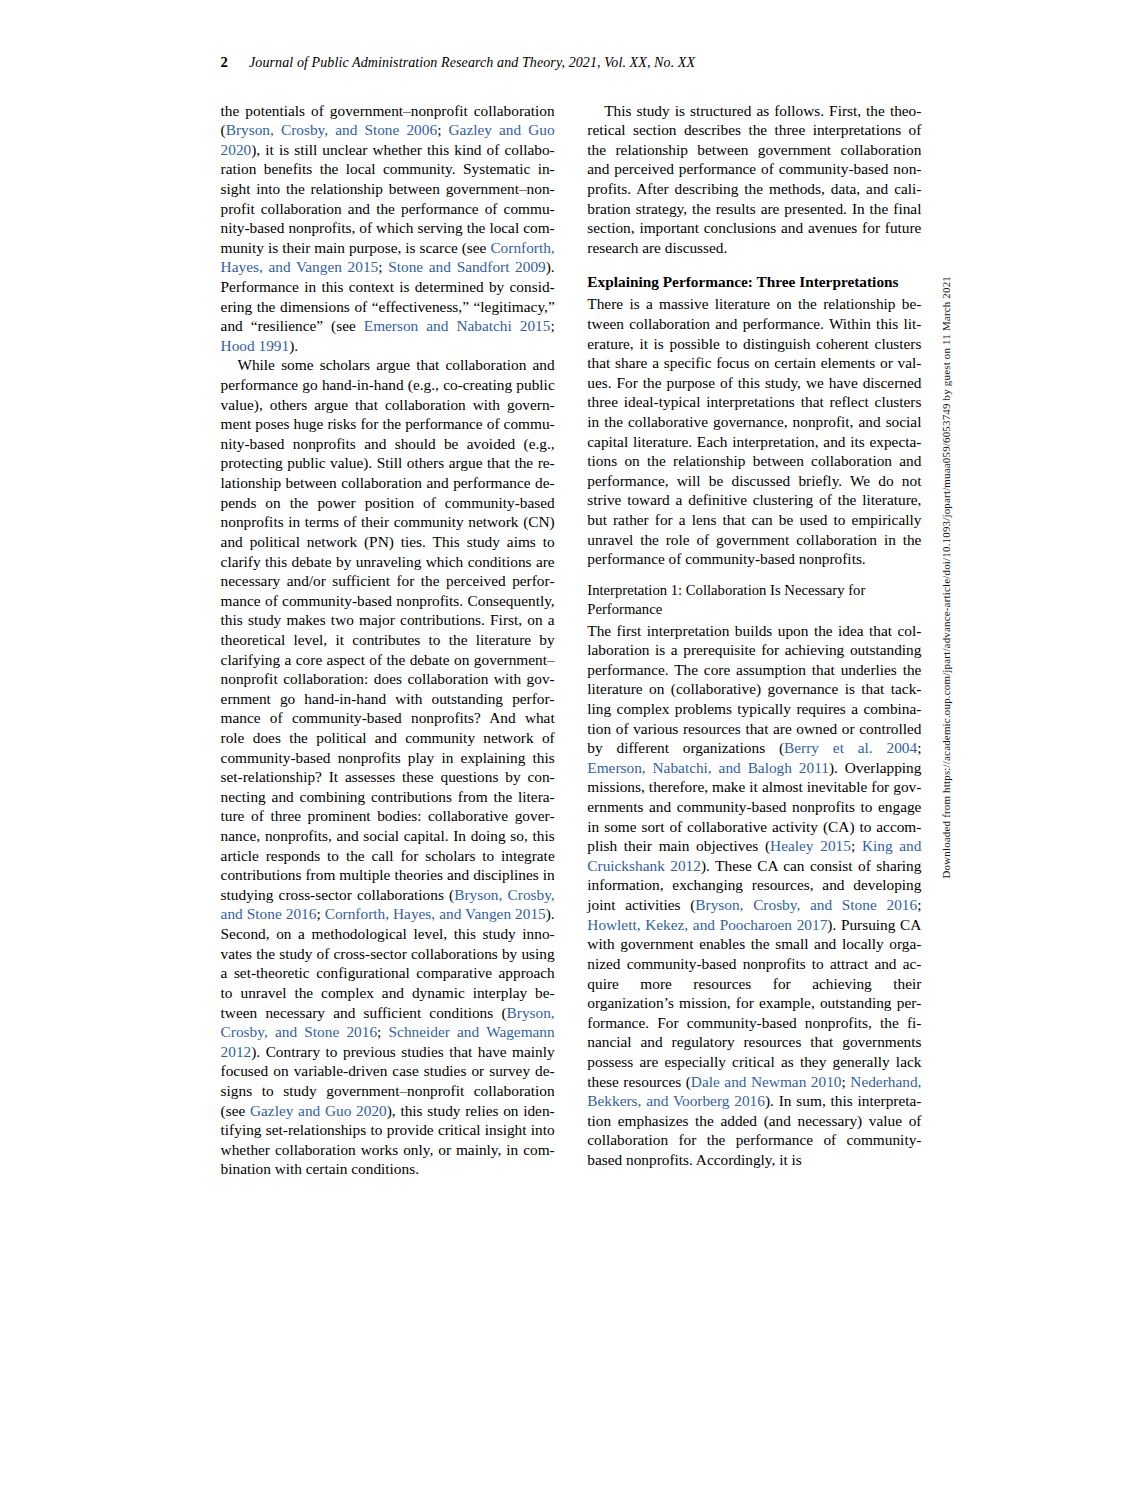2 Journal of Public Administration Research and Theory, 2021, Vol. XX, No. XX
Downloaded from https://academic.oup.com/jpart/advance-article/doi/10.1093/jopart/muaa059/6053749 by guest on 11 March 2021
the potentials of government–nonprofit collaboration (Bryson, Crosby, and Stone 2006; Gazley and Guo 2020), it is still unclear whether this kind of collaboration benefits the local community. Systematic insight into the relationship between government–nonprofit collaboration and the performance of community-based nonprofits, of which serving the local community is their main purpose, is scarce (see Cornforth, Hayes, and Vangen 2015; Stone and Sandfort 2009). Performance in this context is determined by considering the dimensions of “effectiveness,” “legitimacy,” and “resilience” (see Emerson and Nabatchi 2015; Hood 1991).
While some scholars argue that collaboration and performance go hand-in-hand (e.g., co-creating public value), others argue that collaboration with government poses huge risks for the performance of community-based nonprofits and should be avoided (e.g., protecting public value). Still others argue that the relationship between collaboration and performance depends on the power position of community-based nonprofits in terms of their community network (CN) and political network (PN) ties. This study aims to clarify this debate by unraveling which conditions are necessary and/or sufficient for the perceived performance of community-based nonprofits. Consequently, this study makes two major contributions. First, on a theoretical level, it contributes to the literature by clarifying a core aspect of the debate on government–nonprofit collaboration: does collaboration with government go hand-in-hand with outstanding performance of community-based nonprofits? And what role does the political and community network of community-based nonprofits play in explaining this set-relationship? It assesses these questions by connecting and combining contributions from the literature of three prominent bodies: collaborative governance, nonprofits, and social capital. In doing so, this article responds to the call for scholars to integrate contributions from multiple theories and disciplines in studying cross-sector collaborations (Bryson, Crosby, and Stone 2016; Cornforth, Hayes, and Vangen 2015). Second, on a methodological level, this study innovates the study of cross-sector collaborations by using a set-theoretic configurational comparative approach to unravel the complex and dynamic interplay between necessary and sufficient conditions (Bryson, Crosby, and Stone 2016; Schneider and Wagemann 2012). Contrary to previous studies that have mainly focused on variable-driven case studies or survey designs to study government–nonprofit collaboration (see Gazley and Guo 2020), this study relies on identifying set-relationships to provide critical insight into whether collaboration works only, or mainly, in combination with certain conditions.
This study is structured as follows. First, the theoretical section describes the three interpretations of the relationship between government collaboration and perceived performance of community-based nonprofits. After describing the methods, data, and calibration strategy, the results are presented. In the final section, important conclusions and avenues for future research are discussed.
Explaining Performance: Three Interpretations
There is a massive literature on the relationship between collaboration and performance. Within this literature, it is possible to distinguish coherent clusters that share a specific focus on certain elements or values. For the purpose of this study, we have discerned three ideal-typical interpretations that reflect clusters in the collaborative governance, nonprofit, and social capital literature. Each interpretation, and its expectations on the relationship between collaboration and performance, will be discussed briefly. We do not strive toward a definitive clustering of the literature, but rather for a lens that can be used to empirically unravel the role of government collaboration in the performance of community-based nonprofits.
Interpretation 1: Collaboration Is Necessary for Performance
The first interpretation builds upon the idea that collaboration is a prerequisite for achieving outstanding performance. The core assumption that underlies the literature on (collaborative) governance is that tackling complex problems typically requires a combination of various resources that are owned or controlled by different organizations (Berry et al. 2004; Emerson, Nabatchi, and Balogh 2011). Overlapping missions, therefore, make it almost inevitable for governments and community-based nonprofits to engage in some sort of collaborative activity (CA) to accomplish their main objectives (Healey 2015; King and Cruickshank 2012). These CA can consist of sharing information, exchanging resources, and developing joint activities (Bryson, Crosby, and Stone 2016; Howlett, Kekez, and Poocharoen 2017). Pursuing CA with government enables the small and locally organized community-based nonprofits to attract and acquire more resources for achieving their organization’s mission, for example, outstanding performance. For community-based nonprofits, the financial and regulatory resources that governments possess are especially critical as they generally lack these resources (Dale and Newman 2010; Nederhand, Bekkers, and Voorberg 2016). In sum, this interpretation emphasizes the added (and necessary) value of collaboration for the performance of community-based nonprofits. Accordingly, it is